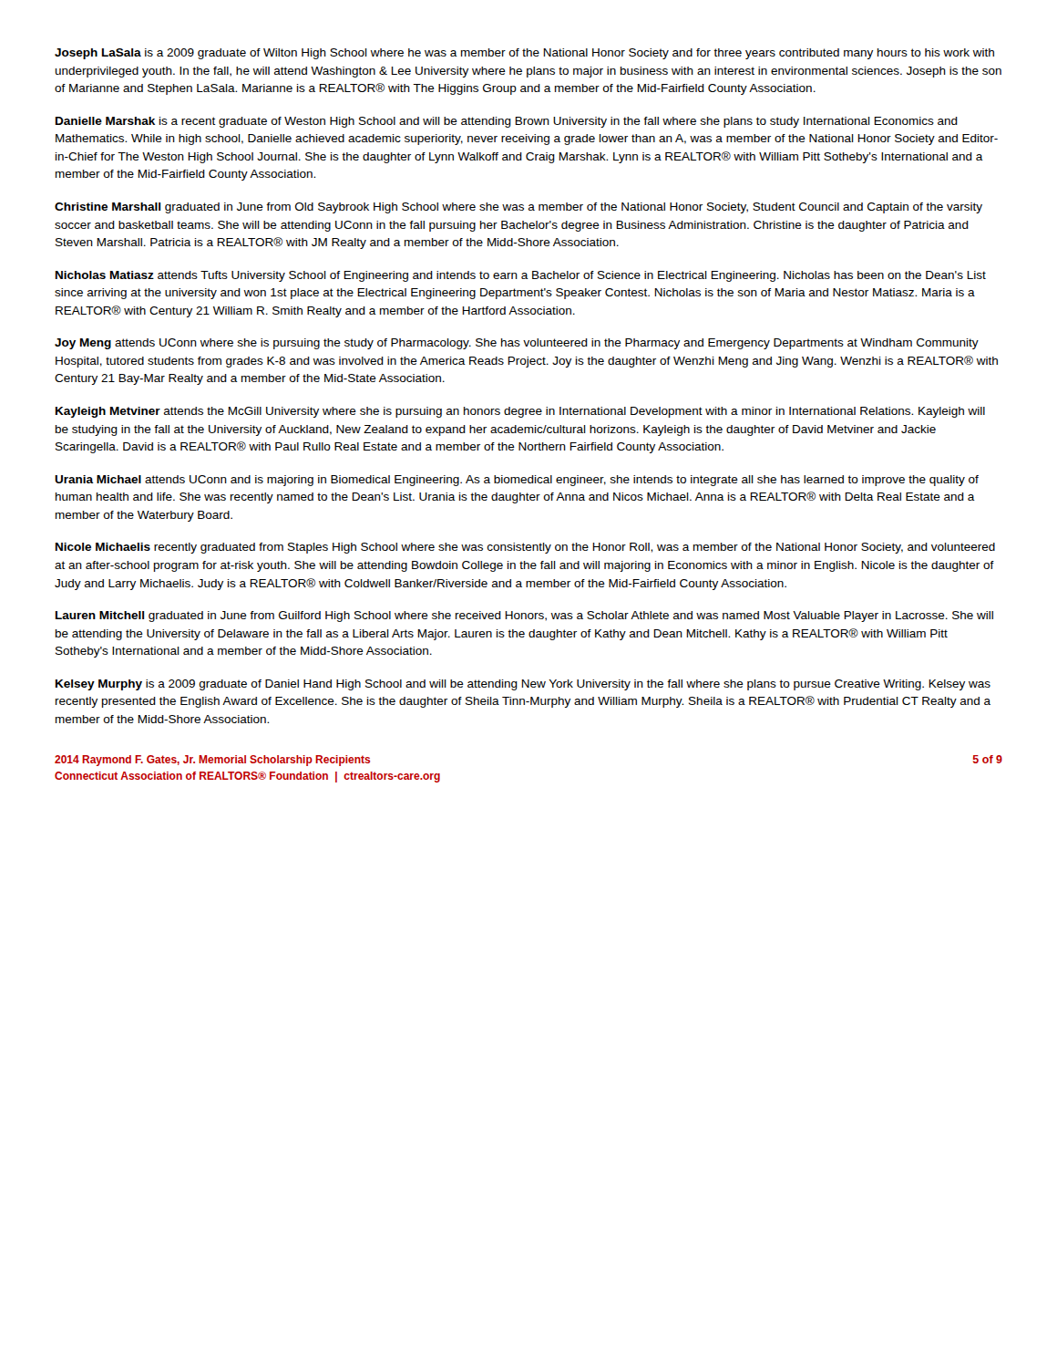Joseph LaSala is a 2009 graduate of Wilton High School where he was a member of the National Honor Society and for three years contributed many hours to his work with underprivileged youth. In the fall, he will attend Washington & Lee University where he plans to major in business with an interest in environmental sciences. Joseph is the son of Marianne and Stephen LaSala. Marianne is a REALTOR® with The Higgins Group and a member of the Mid-Fairfield County Association.
Danielle Marshak is a recent graduate of Weston High School and will be attending Brown University in the fall where she plans to study International Economics and Mathematics. While in high school, Danielle achieved academic superiority, never receiving a grade lower than an A, was a member of the National Honor Society and Editor-in-Chief for The Weston High School Journal. She is the daughter of Lynn Walkoff and Craig Marshak. Lynn is a REALTOR® with William Pitt Sotheby's International and a member of the Mid-Fairfield County Association.
Christine Marshall graduated in June from Old Saybrook High School where she was a member of the National Honor Society, Student Council and Captain of the varsity soccer and basketball teams. She will be attending UConn in the fall pursuing her Bachelor's degree in Business Administration. Christine is the daughter of Patricia and Steven Marshall. Patricia is a REALTOR® with JM Realty and a member of the Midd-Shore Association.
Nicholas Matiasz attends Tufts University School of Engineering and intends to earn a Bachelor of Science in Electrical Engineering. Nicholas has been on the Dean's List since arriving at the university and won 1st place at the Electrical Engineering Department's Speaker Contest. Nicholas is the son of Maria and Nestor Matiasz. Maria is a REALTOR® with Century 21 William R. Smith Realty and a member of the Hartford Association.
Joy Meng attends UConn where she is pursuing the study of Pharmacology. She has volunteered in the Pharmacy and Emergency Departments at Windham Community Hospital, tutored students from grades K-8 and was involved in the America Reads Project. Joy is the daughter of Wenzhi Meng and Jing Wang. Wenzhi is a REALTOR® with Century 21 Bay-Mar Realty and a member of the Mid-State Association.
Kayleigh Metviner attends the McGill University where she is pursuing an honors degree in International Development with a minor in International Relations. Kayleigh will be studying in the fall at the University of Auckland, New Zealand to expand her academic/cultural horizons. Kayleigh is the daughter of David Metviner and Jackie Scaringella. David is a REALTOR® with Paul Rullo Real Estate and a member of the Northern Fairfield County Association.
Urania Michael attends UConn and is majoring in Biomedical Engineering. As a biomedical engineer, she intends to integrate all she has learned to improve the quality of human health and life. She was recently named to the Dean's List. Urania is the daughter of Anna and Nicos Michael. Anna is a REALTOR® with Delta Real Estate and a member of the Waterbury Board.
Nicole Michaelis recently graduated from Staples High School where she was consistently on the Honor Roll, was a member of the National Honor Society, and volunteered at an after-school program for at-risk youth. She will be attending Bowdoin College in the fall and will majoring in Economics with a minor in English. Nicole is the daughter of Judy and Larry Michaelis. Judy is a REALTOR® with Coldwell Banker/Riverside and a member of the Mid-Fairfield County Association.
Lauren Mitchell graduated in June from Guilford High School where she received Honors, was a Scholar Athlete and was named Most Valuable Player in Lacrosse. She will be attending the University of Delaware in the fall as a Liberal Arts Major. Lauren is the daughter of Kathy and Dean Mitchell. Kathy is a REALTOR® with William Pitt Sotheby's International and a member of the Midd-Shore Association.
Kelsey Murphy is a 2009 graduate of Daniel Hand High School and will be attending New York University in the fall where she plans to pursue Creative Writing. Kelsey was recently presented the English Award of Excellence. She is the daughter of Sheila Tinn-Murphy and William Murphy. Sheila is a REALTOR® with Prudential CT Realty and a member of the Midd-Shore Association.
2014 Raymond F. Gates, Jr. Memorial Scholarship Recipients
Connecticut Association of REALTORS® Foundation | ctrealtors-care.org
5 of 9